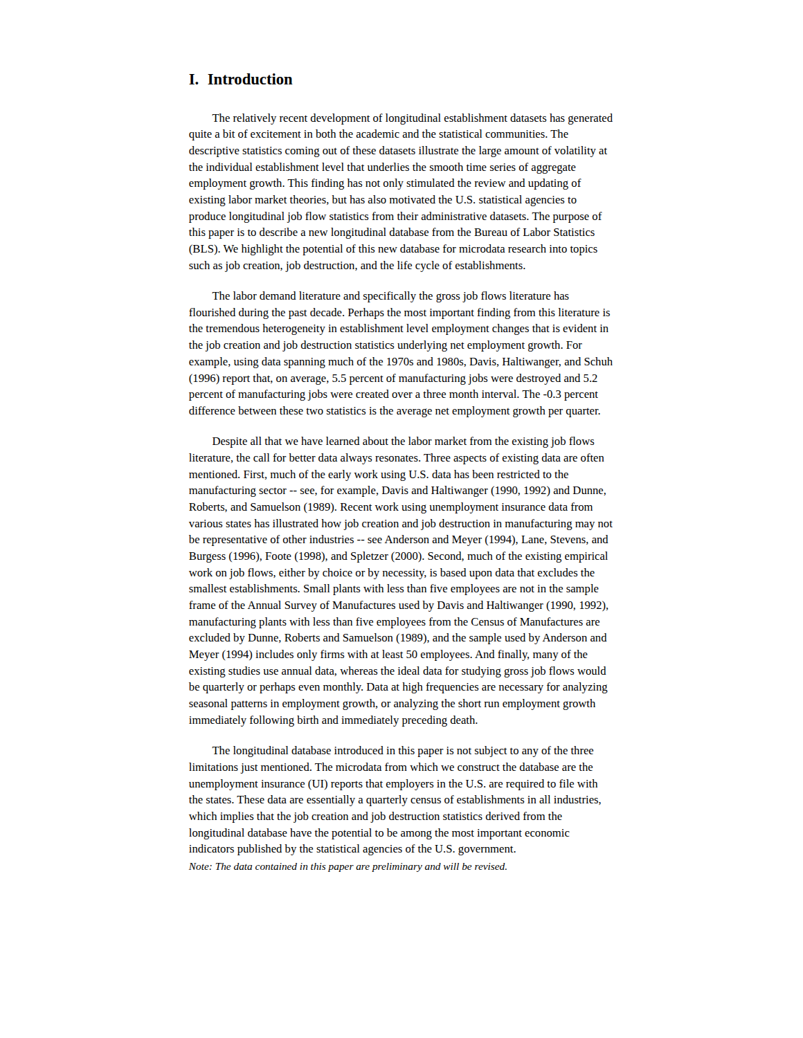I. Introduction
The relatively recent development of longitudinal establishment datasets has generated quite a bit of excitement in both the academic and the statistical communities. The descriptive statistics coming out of these datasets illustrate the large amount of volatility at the individual establishment level that underlies the smooth time series of aggregate employment growth. This finding has not only stimulated the review and updating of existing labor market theories, but has also motivated the U.S. statistical agencies to produce longitudinal job flow statistics from their administrative datasets. The purpose of this paper is to describe a new longitudinal database from the Bureau of Labor Statistics (BLS). We highlight the potential of this new database for microdata research into topics such as job creation, job destruction, and the life cycle of establishments.
The labor demand literature and specifically the gross job flows literature has flourished during the past decade. Perhaps the most important finding from this literature is the tremendous heterogeneity in establishment level employment changes that is evident in the job creation and job destruction statistics underlying net employment growth. For example, using data spanning much of the 1970s and 1980s, Davis, Haltiwanger, and Schuh (1996) report that, on average, 5.5 percent of manufacturing jobs were destroyed and 5.2 percent of manufacturing jobs were created over a three month interval. The -0.3 percent difference between these two statistics is the average net employment growth per quarter.
Despite all that we have learned about the labor market from the existing job flows literature, the call for better data always resonates. Three aspects of existing data are often mentioned. First, much of the early work using U.S. data has been restricted to the manufacturing sector -- see, for example, Davis and Haltiwanger (1990, 1992) and Dunne, Roberts, and Samuelson (1989). Recent work using unemployment insurance data from various states has illustrated how job creation and job destruction in manufacturing may not be representative of other industries -- see Anderson and Meyer (1994), Lane, Stevens, and Burgess (1996), Foote (1998), and Spletzer (2000). Second, much of the existing empirical work on job flows, either by choice or by necessity, is based upon data that excludes the smallest establishments. Small plants with less than five employees are not in the sample frame of the Annual Survey of Manufactures used by Davis and Haltiwanger (1990, 1992), manufacturing plants with less than five employees from the Census of Manufactures are excluded by Dunne, Roberts and Samuelson (1989), and the sample used by Anderson and Meyer (1994) includes only firms with at least 50 employees. And finally, many of the existing studies use annual data, whereas the ideal data for studying gross job flows would be quarterly or perhaps even monthly. Data at high frequencies are necessary for analyzing seasonal patterns in employment growth, or analyzing the short run employment growth immediately following birth and immediately preceding death.
The longitudinal database introduced in this paper is not subject to any of the three limitations just mentioned. The microdata from which we construct the database are the unemployment insurance (UI) reports that employers in the U.S. are required to file with the states. These data are essentially a quarterly census of establishments in all industries, which implies that the job creation and job destruction statistics derived from the longitudinal database have the potential to be among the most important economic indicators published by the statistical agencies of the U.S. government.
Note: The data contained in this paper are preliminary and will be revised.